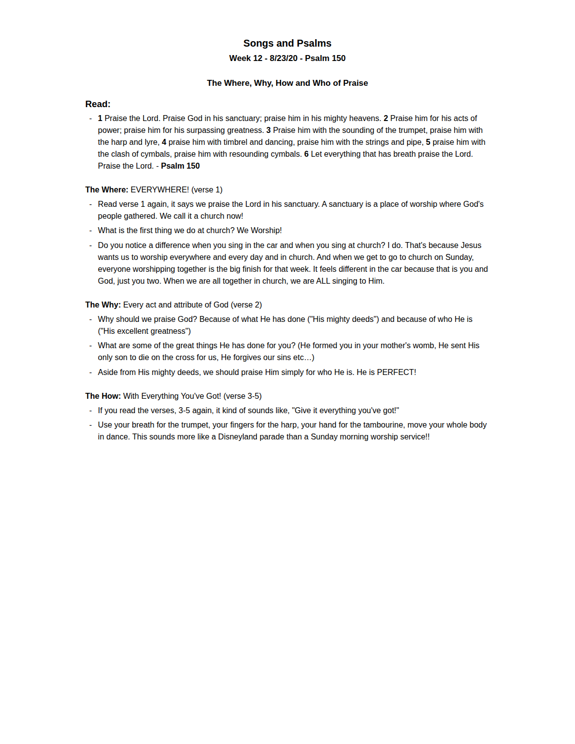Songs and Psalms
Week 12 - 8/23/20 - Psalm 150
The Where, Why, How and Who of Praise
Read:
1 Praise the Lord. Praise God in his sanctuary; praise him in his mighty heavens. 2 Praise him for his acts of power; praise him for his surpassing greatness. 3 Praise him with the sounding of the trumpet, praise him with the harp and lyre, 4 praise him with timbrel and dancing, praise him with the strings and pipe, 5 praise him with the clash of cymbals, praise him with resounding cymbals. 6 Let everything that has breath praise the Lord. Praise the Lord. - Psalm 150
The Where: EVERYWHERE! (verse 1)
Read verse 1 again, it says we praise the Lord in his sanctuary. A sanctuary is a place of worship where God's people gathered. We call it a church now!
What is the first thing we do at church? We Worship!
Do you notice a difference when you sing in the car and when you sing at church? I do. That's because Jesus wants us to worship everywhere and every day and in church. And when we get to go to church on Sunday, everyone worshipping together is the big finish for that week. It feels different in the car because that is you and God, just you two. When we are all together in church, we are ALL singing to Him.
The Why: Every act and attribute of God (verse 2)
Why should we praise God? Because of what He has done ("His mighty deeds") and because of who He is ("His excellent greatness")
What are some of the great things He has done for you? (He formed you in your mother's womb, He sent His only son to die on the cross for us, He forgives our sins etc…)
Aside from His mighty deeds, we should praise Him simply for who He is. He is PERFECT!
The How: With Everything You've Got! (verse 3-5)
If you read the verses, 3-5 again, it kind of sounds like, "Give it everything you've got!"
Use your breath for the trumpet, your fingers for the harp, your hand for the tambourine, move your whole body in dance. This sounds more like a Disneyland parade than a Sunday morning worship service!!